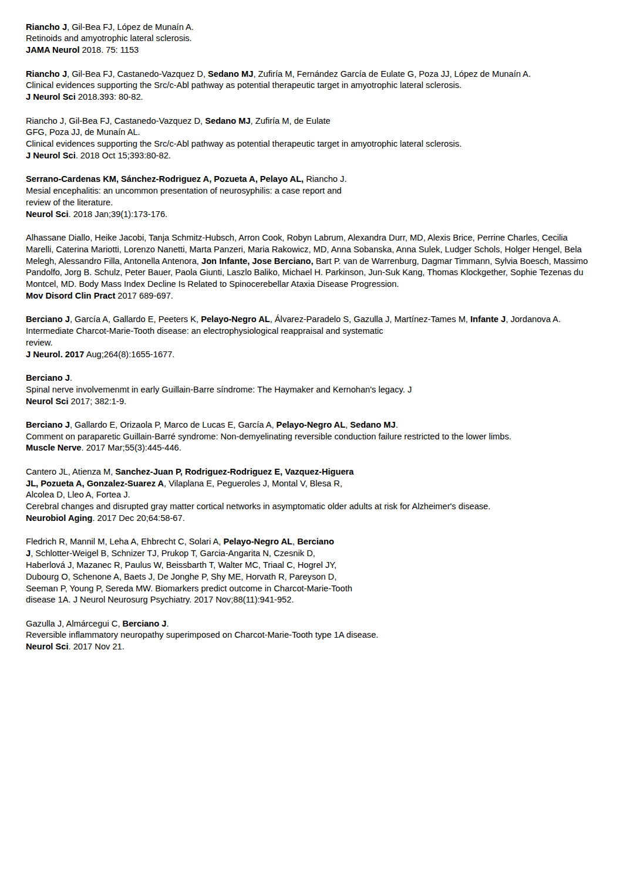Riancho J, Gil-Bea FJ, López de Munaín A.
Retinoids and amyotrophic lateral sclerosis.
JAMA Neurol 2018. 75: 1153
Riancho J, Gil-Bea FJ, Castanedo-Vazquez D, Sedano MJ, Zufiría M, Fernández García de Eulate G, Poza JJ, López de Munaín A.
Clinical evidences supporting the Src/c-Abl pathway as potential therapeutic target in amyotrophic lateral sclerosis.
J Neurol Sci 2018.393: 80-82.
Riancho J, Gil-Bea FJ, Castanedo-Vazquez D, Sedano MJ, Zufiría M, de Eulate
GFG, Poza JJ, de Munaín AL.
Clinical evidences supporting the Src/c-Abl pathway as potential therapeutic target in amyotrophic lateral sclerosis.
J Neurol Sci. 2018 Oct 15;393:80-82.
Serrano-Cardenas KM, Sánchez-Rodriguez A, Pozueta A, Pelayo AL, Riancho J.
Mesial encephalitis: an uncommon presentation of neurosyphilis: a case report and
review of the literature.
Neurol Sci. 2018 Jan;39(1):173-176.
Alhassane Diallo, Heike Jacobi, Tanja Schmitz-Hubsch, Arron Cook, Robyn Labrum, Alexandra Durr, MD, Alexis Brice, Perrine Charles, Cecilia Marelli, Caterina Mariotti, Lorenzo Nanetti, Marta Panzeri, Maria Rakowicz, MD, Anna Sobanska, Anna Sulek, Ludger Schols, Holger Hengel, Bela Melegh, Alessandro Filla, Antonella Antenora, Jon Infante, Jose Berciano, Bart P. van de Warrenburg, Dagmar Timmann, Sylvia Boesch, Massimo Pandolfo, Jorg B. Schulz, Peter Bauer, Paola Giunti, Laszlo Baliko, Michael H. Parkinson, Jun-Suk Kang, Thomas Klockgether, Sophie Tezenas du Montcel, MD. Body Mass Index Decline Is Related to Spinocerebellar Ataxia Disease Progression.
Mov Disord Clin Pract 2017 689-697.
Berciano J, García A, Gallardo E, Peeters K, Pelayo-Negro AL, Álvarez-Paradelo S, Gazulla J, Martínez-Tames M, Infante J, Jordanova A.
Intermediate Charcot-Marie-Tooth disease: an electrophysiological reappraisal and systematic
review.
J Neurol. 2017 Aug;264(8):1655-1677.
Berciano J.
Spinal nerve involvemenmt in early Guillain-Barre síndrome: The Haymaker and Kernohan's legacy. J
Neurol Sci 2017; 382:1-9.
Berciano J, Gallardo E, Orizaola P, Marco de Lucas E, García A, Pelayo-Negro AL, Sedano MJ.
Comment on paraparetic Guillain-Barré syndrome: Non-demyelinating reversible conduction failure restricted to the lower limbs.
Muscle Nerve. 2017 Mar;55(3):445-446.
Cantero JL, Atienza M, Sanchez-Juan P, Rodriguez-Rodriguez E, Vazquez-Higuera
JL, Pozueta A, Gonzalez-Suarez A, Vilaplana E, Pegueroles J, Montal V, Blesa R,
Alcolea D, Lleo A, Fortea J.
Cerebral changes and disrupted gray matter cortical networks in asymptomatic older adults at risk for Alzheimer's disease.
Neurobiol Aging. 2017 Dec 20;64:58-67.
Fledrich R, Mannil M, Leha A, Ehbrecht C, Solari A, Pelayo-Negro AL, Berciano
J, Schlotter-Weigel B, Schnizer TJ, Prukop T, Garcia-Angarita N, Czesnik D,
Haberlová J, Mazanec R, Paulus W, Beissbarth T, Walter MC, Triaal C, Hogrel JY,
Dubourg O, Schenone A, Baets J, De Jonghe P, Shy ME, Horvath R, Pareyson D,
Seeman P, Young P, Sereda MW. Biomarkers predict outcome in Charcot-Marie-Tooth
disease 1A. J Neurol Neurosurg Psychiatry. 2017 Nov;88(11):941-952.
Gazulla J, Almárcegui C, Berciano J.
Reversible inflammatory neuropathy superimposed on Charcot-Marie-Tooth type 1A disease.
Neurol Sci. 2017 Nov 21.